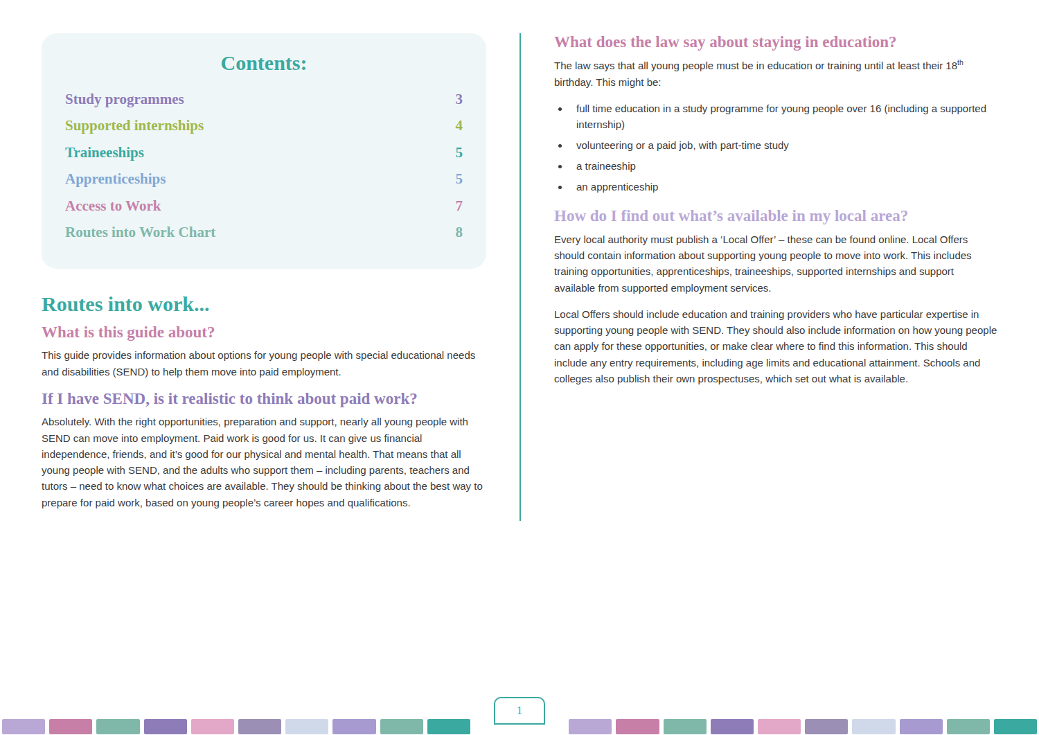Contents:
Study programmes 3
Supported internships 4
Traineeships 5
Apprenticeships 5
Access to Work 7
Routes into Work Chart 8
Routes into work...
What is this guide about?
This guide provides information about options for young people with special educational needs and disabilities (SEND) to help them move into paid employment.
If I have SEND, is it realistic to think about paid work?
Absolutely. With the right opportunities, preparation and support, nearly all young people with SEND can move into employment. Paid work is good for us. It can give us financial independence, friends, and it’s good for our physical and mental health. That means that all young people with SEND, and the adults who support them – including parents, teachers and tutors – need to know what choices are available. They should be thinking about the best way to prepare for paid work, based on young people’s career hopes and qualifications.
What does the law say about staying in education?
The law says that all young people must be in education or training until at least their 18th birthday. This might be:
full time education in a study programme for young people over 16 (including a supported internship)
volunteering or a paid job, with part-time study
a traineeship
an apprenticeship
How do I find out what’s available in my local area?
Every local authority must publish a ‘Local Offer’ – these can be found online. Local Offers should contain information about supporting young people to move into work. This includes training opportunities, apprenticeships, traineeships, supported internships and support available from supported employment services.
Local Offers should include education and training providers who have particular expertise in supporting young people with SEND. They should also include information on how young people can apply for these opportunities, or make clear where to find this information. This should include any entry requirements, including age limits and educational attainment. Schools and colleges also publish their own prospectuses, which set out what is available.
1